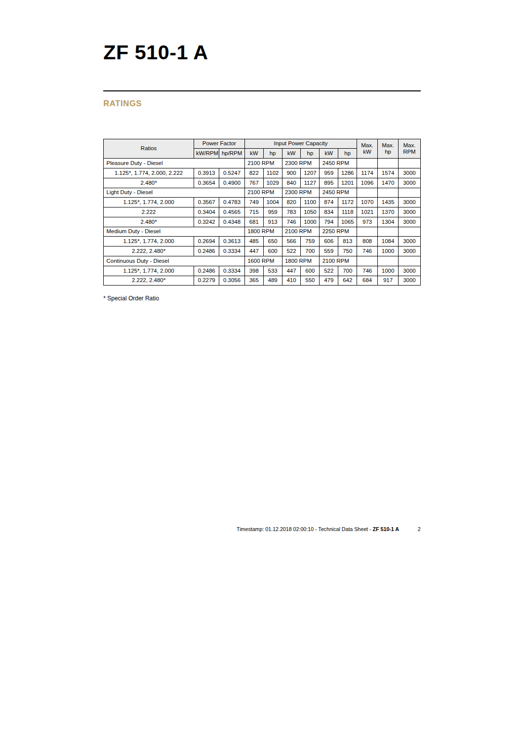ZF 510-1 A
RATINGS
| Ratios | Power Factor | Input Power Capacity | Max. kW | Max. hp | Max. RPM |
| --- | --- | --- | --- | --- | --- |
| kW/RPM | hp/RPM | kW | hp | kW | hp | kW | hp |
| Pleasure Duty - Diesel | 2100 RPM | 2300 RPM | 2450 RPM | | | |
| 1.125*, 1.774, 2.000, 2.222 | 0.3913 | 0.5247 | 822 | 1102 | 900 | 1207 | 959 | 1286 | 1174 | 1574 | 3000 |
| 2.480* | 0.3654 | 0.4900 | 767 | 1029 | 840 | 1127 | 895 | 1201 | 1096 | 1470 | 3000 |
| Light Duty - Diesel | 2100 RPM | 2300 RPM | 2450 RPM | | | |
| 1.125*, 1.774, 2.000 | 0.3567 | 0.4783 | 749 | 1004 | 820 | 1100 | 874 | 1172 | 1070 | 1435 | 3000 |
| 2.222 | 0.3404 | 0.4565 | 715 | 959 | 783 | 1050 | 834 | 1118 | 1021 | 1370 | 3000 |
| 2.480* | 0.3242 | 0.4348 | 681 | 913 | 746 | 1000 | 794 | 1065 | 973 | 1304 | 3000 |
| Medium Duty - Diesel | 1800 RPM | 2100 RPM | 2250 RPM | | | |
| 1.125*, 1.774, 2.000 | 0.2694 | 0.3613 | 485 | 650 | 566 | 759 | 606 | 813 | 808 | 1084 | 3000 |
| 2.222, 2.480* | 0.2486 | 0.3334 | 447 | 600 | 522 | 700 | 559 | 750 | 746 | 1000 | 3000 |
| Continuous Duty - Diesel | 1600 RPM | 1800 RPM | 2100 RPM | | | |
| 1.125*, 1.774, 2.000 | 0.2486 | 0.3334 | 398 | 533 | 447 | 600 | 522 | 700 | 746 | 1000 | 3000 |
| 2.222, 2.480* | 0.2279 | 0.3056 | 365 | 489 | 410 | 550 | 479 | 642 | 684 | 917 | 3000 |
* Special Order Ratio
Timestamp: 01.12.2018 02:00:10 - Technical Data Sheet - ZF 510-1 A 2